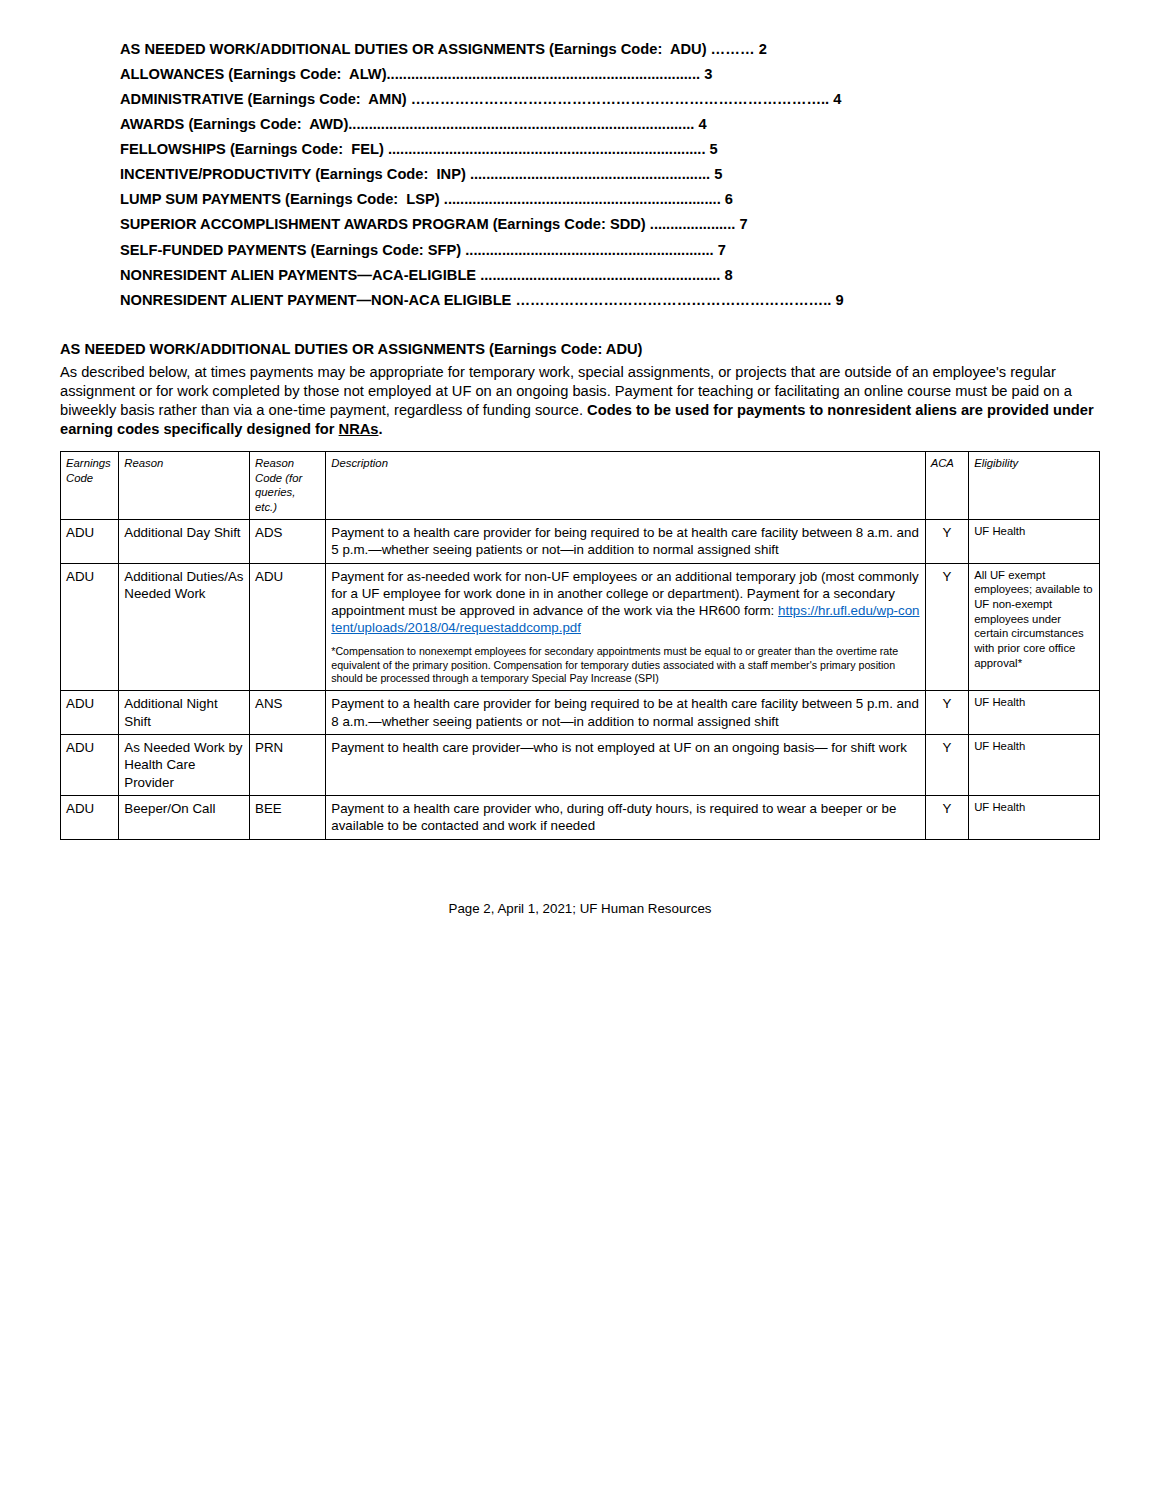AS NEEDED WORK/ADDITIONAL DUTIES OR ASSIGNMENTS (Earnings Code: ADU) ……… 2
ALLOWANCES (Earnings Code: ALW)............................................................................. 3
ADMINISTRATIVE (Earnings Code: AMN) ………………………………………………………………………….. 4
AWARDS (Earnings Code: AWD)..................................................................................... 4
FELLOWSHIPS (Earnings Code: FEL) .............................................................................. 5
INCENTIVE/PRODUCTIVITY (Earnings Code: INP) ........................................................... 5
LUMP SUM PAYMENTS (Earnings Code: LSP) .................................................................... 6
SUPERIOR ACCOMPLISHMENT AWARDS PROGRAM (Earnings Code: SDD) ..................... 7
SELF-FUNDED PAYMENTS (Earnings Code: SFP) ............................................................. 7
NONRESIDENT ALIEN PAYMENTS—ACA-ELIGIBLE ........................................................... 8
NONRESIDENT ALIENT PAYMENT—NON-ACA ELIGIBLE ……………………………………………………….. 9
AS NEEDED WORK/ADDITIONAL DUTIES OR ASSIGNMENTS (Earnings Code: ADU)
As described below, at times payments may be appropriate for temporary work, special assignments, or projects that are outside of an employee's regular assignment or for work completed by those not employed at UF on an ongoing basis. Payment for teaching or facilitating an online course must be paid on a biweekly basis rather than via a one-time payment, regardless of funding source. Codes to be used for payments to nonresident aliens are provided under earning codes specifically designed for NRAs.
| Earnings Code | Reason | Reason Code (for queries, etc.) | Description | ACA | Eligibility |
| --- | --- | --- | --- | --- | --- |
| ADU | Additional Day Shift | ADS | Payment to a health care provider for being required to be at health care facility between 8 a.m. and 5 p.m.—whether seeing patients or not—in addition to normal assigned shift | Y | UF Health |
| ADU | Additional Duties/As Needed Work | ADU | Payment for as-needed work for non-UF employees or an additional temporary job (most commonly for a UF employee for work done in in another college or department). Payment for a secondary appointment must be approved in advance of the work via the HR600 form: https://hr.ufl.edu/wp-content/uploads/2018/04/requestaddcomp.pdf *Compensation to nonexempt employees for secondary appointments must be equal to or greater than the overtime rate equivalent of the primary position. Compensation for temporary duties associated with a staff member's primary position should be processed through a temporary Special Pay Increase (SPI) | Y | All UF exempt employees; available to UF non-exempt employees under certain circumstances with prior core office approval* |
| ADU | Additional Night Shift | ANS | Payment to a health care provider for being required to be at health care facility between 5 p.m. and 8 a.m.—whether seeing patients or not—in addition to normal assigned shift | Y | UF Health |
| ADU | As Needed Work by Health Care Provider | PRN | Payment to health care provider—who is not employed at UF on an ongoing basis— for shift work | Y | UF Health |
| ADU | Beeper/On Call | BEE | Payment to a health care provider who, during off-duty hours, is required to wear a beeper or be available to be contacted and work if needed | Y | UF Health |
Page 2, April 1, 2021; UF Human Resources